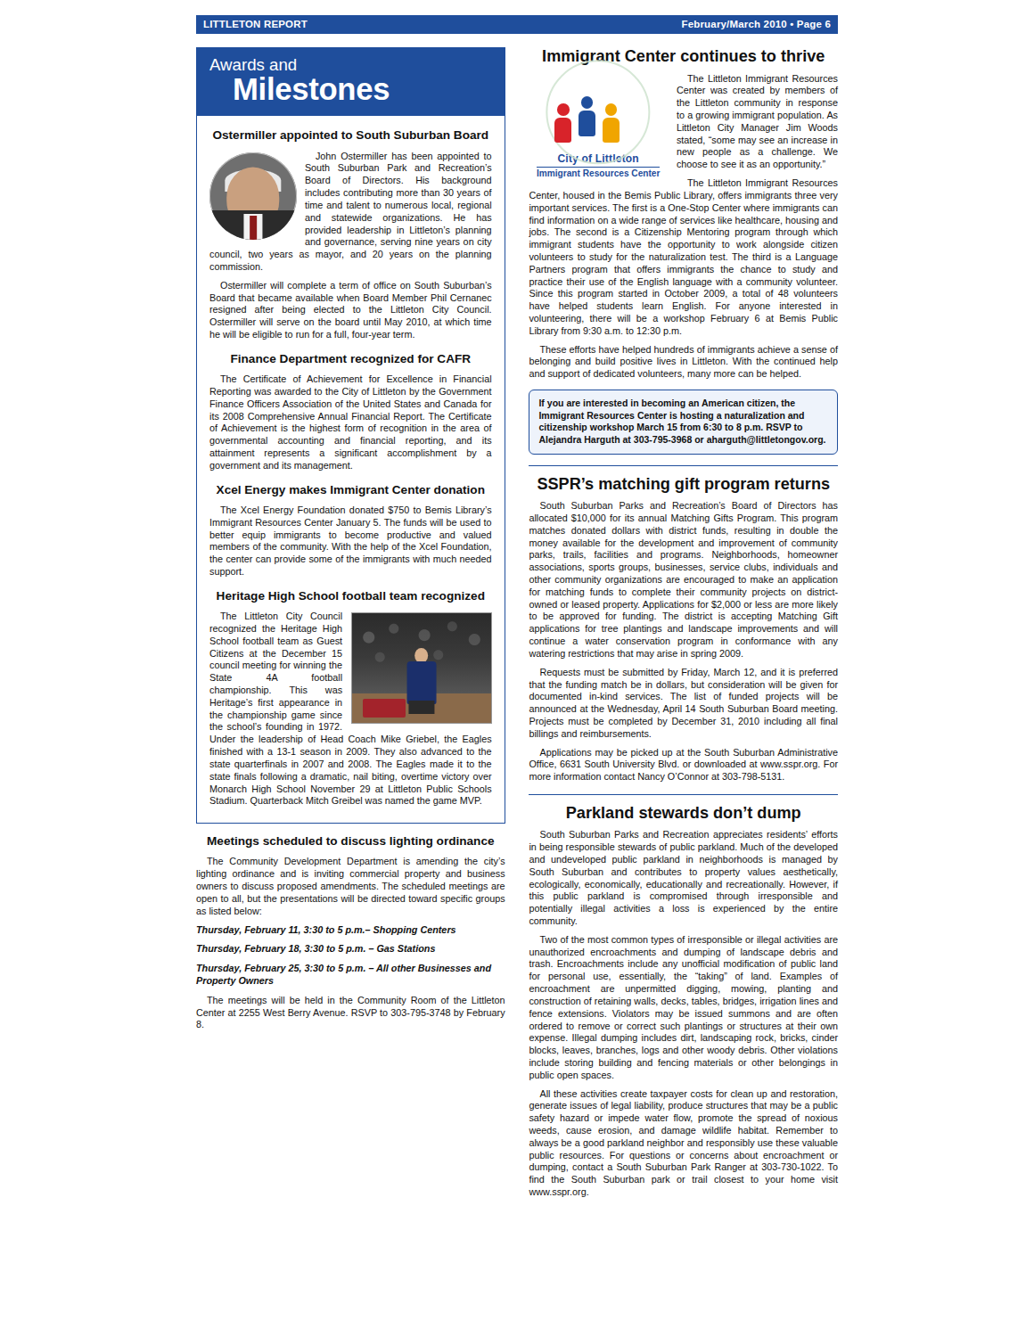Littleton Report
February/March 2010 • Page 6
Awards and
Milestones
Ostermiller appointed to South Suburban Board
John Ostermiller has been appointed to South Suburban Park and Recreation’s Board of Directors. His background includes contributing more than 30 years of time and talent to numerous local, regional and statewide organizations. He has provided leadership in Littleton’s planning and governance, serving nine years on city council, two years as mayor, and 20 years on the planning commission.
Ostermiller will complete a term of office on South Suburban’s Board that became available when Board Member Phil Cernanec resigned after being elected to the Littleton City Council. Ostermiller will serve on the board until May 2010, at which time he will be eligible to run for a full, four-year term.
Finance Department recognized for CAFR
The Certificate of Achievement for Excellence in Financial Reporting was awarded to the City of Littleton by the Government Finance Officers Association of the United States and Canada for its 2008 Comprehensive Annual Financial Report. The Certificate of Achievement is the highest form of recognition in the area of governmental accounting and financial reporting, and its attainment represents a significant accomplishment by a government and its management.
Xcel Energy makes Immigrant Center donation
The Xcel Energy Foundation donated $750 to Bemis Library’s Immigrant Resources Center January 5. The funds will be used to better equip immigrants to become productive and valued members of the community. With the help of the Xcel Foundation, the center can provide some of the immigrants with much needed support.
Heritage High School football team recognized
The Littleton City Council recognized the Heritage High School football team as Guest Citizens at the December 15 council meeting for winning the State 4A football championship. This was Heritage’s first appearance in the championship game since the school’s founding in 1972. Under the leadership of Head Coach Mike Griebel, the Eagles finished with a 13-1 season in 2009. They also advanced to the state quarterfinals in 2007 and 2008. The Eagles made it to the state finals following a dramatic, nail biting, overtime victory over Monarch High School November 29 at Littleton Public Schools Stadium. Quarterback Mitch Greibel was named the game MVP.
Meetings scheduled to discuss lighting ordinance
The Community Development Department is amending the city’s lighting ordinance and is inviting commercial property and business owners to discuss proposed amendments. The scheduled meetings are open to all, but the presentations will be directed toward specific groups as listed below:
Thursday, February 11, 3:30 to 5 p.m.– Shopping Centers
Thursday, February 18, 3:30 to 5 p.m. – Gas Stations
Thursday, February 25, 3:30 to 5 p.m. – All other Businesses and Property Owners
The meetings will be held in the Community Room of the Littleton Center at 2255 West Berry Avenue. RSVP to 303-795-3748 by February 8.
Immigrant Center continues to thrive
City of Littleton
Immigrant Resources Center
The Littleton Immigrant Resources Center was created by members of the Littleton community in response to a growing immigrant population. As Littleton City Manager Jim Woods stated, “some may see an increase in new people as a challenge. We choose to see it as an opportunity.”
The Littleton Immigrant Resources Center, housed in the Bemis Public Library, offers immigrants three very important services. The first is a One-Stop Center where immigrants can find information on a wide range of services like healthcare, housing and jobs. The second is a Citizenship Mentoring program through which immigrant students have the opportunity to work alongside citizen volunteers to study for the naturalization test. The third is a Language Partners program that offers immigrants the chance to study and practice their use of the English language with a community volunteer. Since this program started in October 2009, a total of 48 volunteers have helped students learn English. For anyone interested in volunteering, there will be a workshop February 6 at Bemis Public Library from 9:30 a.m. to 12:30 p.m.
These efforts have helped hundreds of immigrants achieve a sense of belonging and build positive lives in Littleton. With the continued help and support of dedicated volunteers, many more can be helped.
If you are interested in becoming an American citizen, the Immigrant Resources Center is hosting a naturalization and citizenship workshop March 15 from 6:30 to 8 p.m. RSVP to Alejandra Harguth at 303-795-3968 or aharguth@littletongov.org.
SSPR’s matching gift program returns
South Suburban Parks and Recreation’s Board of Directors has allocated $10,000 for its annual Matching Gifts Program. This program matches donated dollars with district funds, resulting in double the money available for the development and improvement of community parks, trails, facilities and programs. Neighborhoods, homeowner associations, sports groups, businesses, service clubs, individuals and other community organizations are encouraged to make an application for matching funds to complete their community projects on district-owned or leased property. Applications for $2,000 or less are more likely to be approved for funding. The district is accepting Matching Gift applications for tree plantings and landscape improvements and will continue a water conservation program in conformance with any watering restrictions that may arise in spring 2009.
Requests must be submitted by Friday, March 12, and it is preferred that the funding match be in dollars, but consideration will be given for documented in-kind services. The list of funded projects will be announced at the Wednesday, April 14 South Suburban Board meeting. Projects must be completed by December 31, 2010 including all final billings and reimbursements.
Applications may be picked up at the South Suburban Administrative Office, 6631 South University Blvd. or downloaded at www.sspr.org. For more information contact Nancy O’Connor at 303-798-5131.
Parkland stewards don’t dump
South Suburban Parks and Recreation appreciates residents’ efforts in being responsible stewards of public parkland. Much of the developed and undeveloped public parkland in neighborhoods is managed by South Suburban and contributes to property values aesthetically, ecologically, economically, educationally and recreationally. However, if this public parkland is compromised through irresponsible and potentially illegal activities a loss is experienced by the entire community.
Two of the most common types of irresponsible or illegal activities are unauthorized encroachments and dumping of landscape debris and trash. Encroachments include any unofficial modification of public land for personal use, essentially, the “taking” of land. Examples of encroachment are unpermitted digging, mowing, planting and construction of retaining walls, decks, tables, bridges, irrigation lines and fence extensions. Violators may be issued summons and are often ordered to remove or correct such plantings or structures at their own expense. Illegal dumping includes dirt, landscaping rock, bricks, cinder blocks, leaves, branches, logs and other woody debris. Other violations include storing building and fencing materials or other belongings in public open spaces.
All these activities create taxpayer costs for clean up and restoration, generate issues of legal liability, produce structures that may be a public safety hazard or impede water flow, promote the spread of noxious weeds, cause erosion, and damage wildlife habitat. Remember to always be a good parkland neighbor and responsibly use these valuable public resources. For questions or concerns about encroachment or dumping, contact a South Suburban Park Ranger at 303-730-1022. To find the South Suburban park or trail closest to your home visit www.sspr.org.